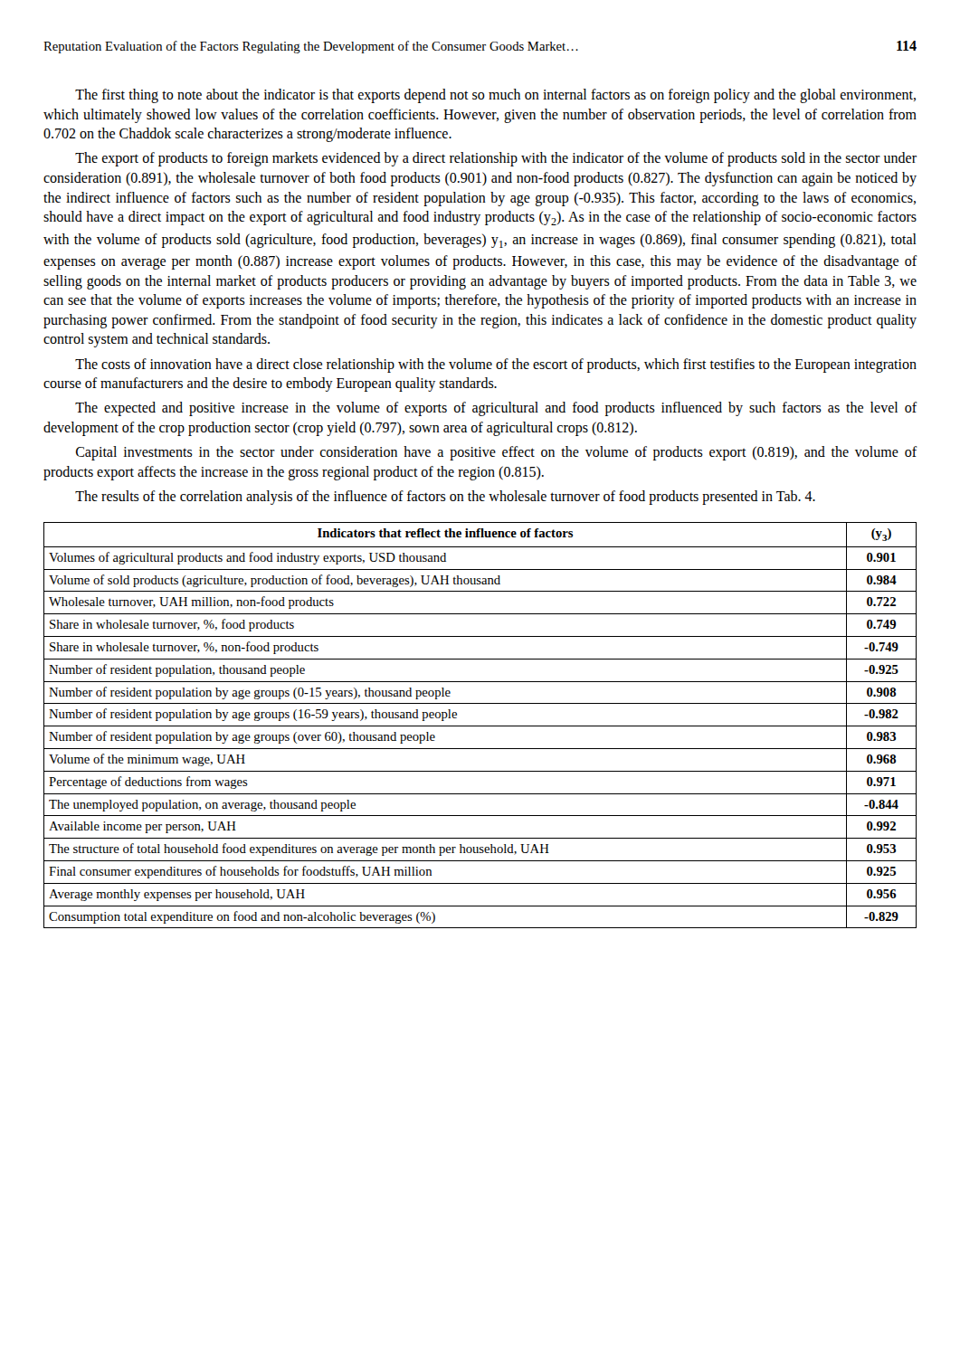Reputation Evaluation of the Factors Regulating the Development of the Consumer Goods Market… 114
The first thing to note about the indicator is that exports depend not so much on internal factors as on foreign policy and the global environment, which ultimately showed low values of the correlation coefficients. However, given the number of observation periods, the level of correlation from 0.702 on the Chaddok scale characterizes a strong/moderate influence.
The export of products to foreign markets evidenced by a direct relationship with the indicator of the volume of products sold in the sector under consideration (0.891), the wholesale turnover of both food products (0.901) and non-food products (0.827). The dysfunction can again be noticed by the indirect influence of factors such as the number of resident population by age group (-0.935). This factor, according to the laws of economics, should have a direct impact on the export of agricultural and food industry products (y2). As in the case of the relationship of socio-economic factors with the volume of products sold (agriculture, food production, beverages) y1, an increase in wages (0.869), final consumer spending (0.821), total expenses on average per month (0.887) increase export volumes of products. However, in this case, this may be evidence of the disadvantage of selling goods on the internal market of products producers or providing an advantage by buyers of imported products. From the data in Table 3, we can see that the volume of exports increases the volume of imports; therefore, the hypothesis of the priority of imported products with an increase in purchasing power confirmed. From the standpoint of food security in the region, this indicates a lack of confidence in the domestic product quality control system and technical standards.
The costs of innovation have a direct close relationship with the volume of the escort of products, which first testifies to the European integration course of manufacturers and the desire to embody European quality standards.
The expected and positive increase in the volume of exports of agricultural and food products influenced by such factors as the level of development of the crop production sector (crop yield (0.797), sown area of agricultural crops (0.812).
Capital investments in the sector under consideration have a positive effect on the volume of products export (0.819), and the volume of products export affects the increase in the gross regional product of the region (0.815).
The results of the correlation analysis of the influence of factors on the wholesale turnover of food products presented in Tab. 4.
| Indicators that reflect the influence of factors | (y 3 ) |
| --- | --- |
| Volumes of agricultural products and food industry exports, USD thousand | 0.901 |
| Volume of sold products (agriculture, production of food, beverages), UAH thousand | 0.984 |
| Wholesale turnover, UAH million, non-food products | 0.722 |
| Share in wholesale turnover, %, food products | 0.749 |
| Share in wholesale turnover, %, non-food products | -0.749 |
| Number of resident population, thousand people | -0.925 |
| Number of resident population by age groups (0-15 years), thousand people | 0.908 |
| Number of resident population by age groups (16-59 years), thousand people | -0.982 |
| Number of resident population by age groups (over 60), thousand people | 0.983 |
| Volume of the minimum wage, UAH | 0.968 |
| Percentage of deductions from wages | 0.971 |
| The unemployed population, on average, thousand people | -0.844 |
| Available income per person, UAH | 0.992 |
| The structure of total household food expenditures on average per month per household, UAH | 0.953 |
| Final consumer expenditures of households for foodstuffs, UAH million | 0.925 |
| Average monthly expenses per household, UAH | 0.956 |
| Consumption total expenditure on food and non-alcoholic beverages (%) | -0.829 |